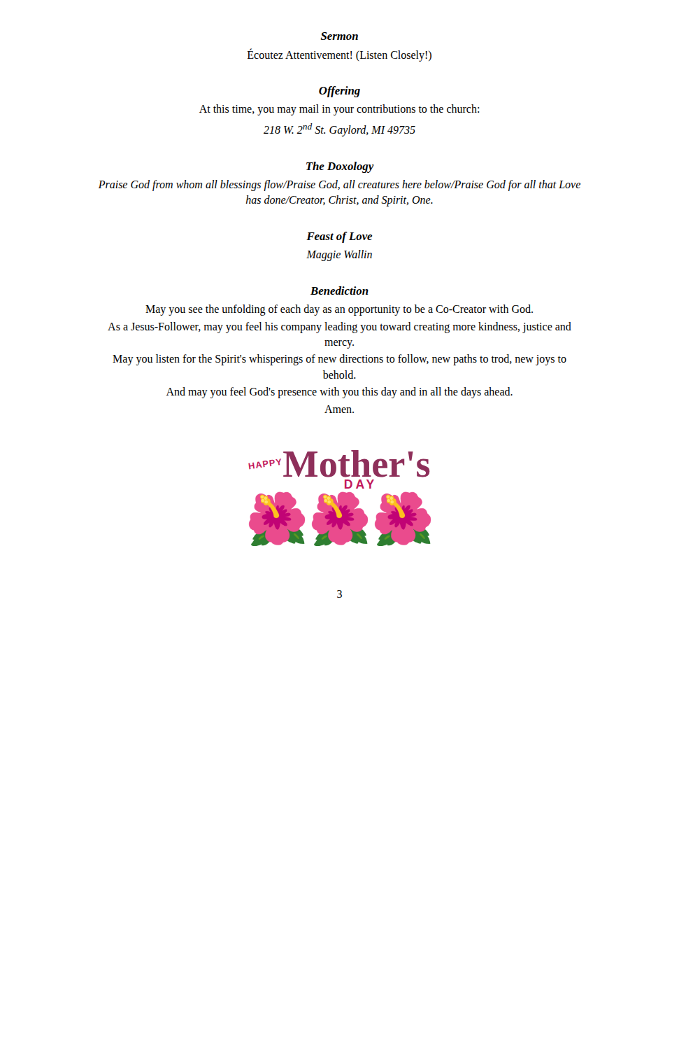Sermon
Écoutez Attentivement! (Listen Closely!)
Offering
At this time, you may mail in your contributions to the church:
218 W. 2nd St. Gaylord, MI 49735
The Doxology
Praise God from whom all blessings flow/Praise God, all creatures here below/Praise God for all that Love has done/Creator, Christ, and Spirit, One.
Feast of Love
Maggie Wallin
Benediction
May you see the unfolding of each day as an opportunity to be a Co-Creator with God.
As a Jesus-Follower, may you feel his company leading you toward creating more kindness, justice and mercy.
May you listen for the Spirit's whisperings of new directions to follow, new paths to trod, new joys to behold.
And may you feel God's presence with you this day and in all the days ahead.
Amen.
HAPPY Mother's DAY
🌺🌺🌺
3